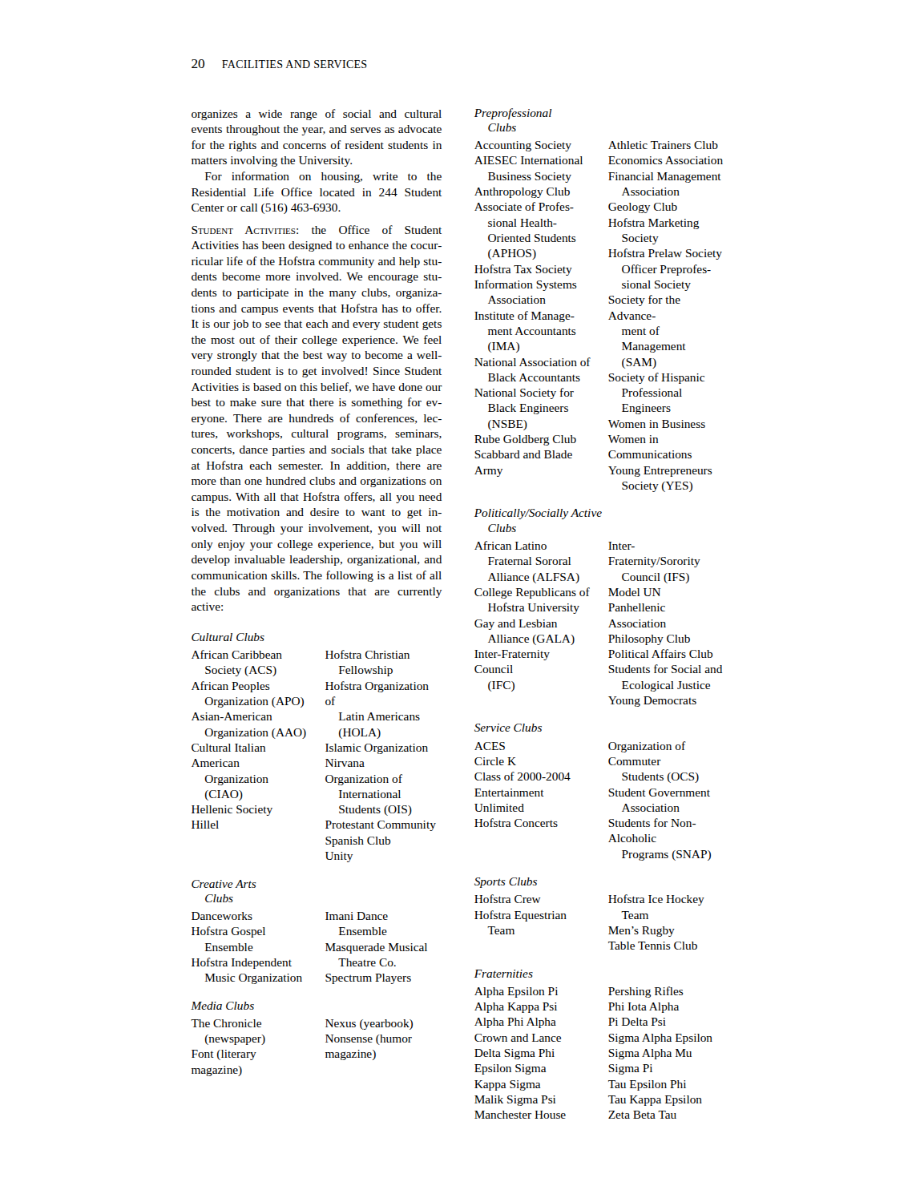20 FACILITIES AND SERVICES
organizes a wide range of social and cultural events throughout the year, and serves as advocate for the rights and concerns of resident students in matters involving the University.
For information on housing, write to the Residential Life Office located in 244 Student Center or call (516) 463-6930.
Student Activities: the Office of Student Activities has been designed to enhance the cocurricular life of the Hofstra community and help students become more involved. We encourage students to participate in the many clubs, organizations and campus events that Hofstra has to offer. It is our job to see that each and every student gets the most out of their college experience. We feel very strongly that the best way to become a well-rounded student is to get involved! Since Student Activities is based on this belief, we have done our best to make sure that there is something for everyone. There are hundreds of conferences, lectures, workshops, cultural programs, seminars, concerts, dance parties and socials that take place at Hofstra each semester. In addition, there are more than one hundred clubs and organizations on campus. With all that Hofstra offers, all you need is the motivation and desire to want to get involved. Through your involvement, you will not only enjoy your college experience, but you will develop invaluable leadership, organizational, and communication skills. The following is a list of all the clubs and organizations that are currently active:
Cultural Clubs
African CaribbeanSociety (ACS)
African PeoplesOrganization (APO)
Asian-AmericanOrganization (AAO)
Cultural Italian AmericanOrganization (CIAO)
Hellenic Society
Hillel
Hofstra ChristianFellowship
Hofstra Organization ofLatin Americans (HOLA)
Islamic Organization
Nirvana
Organization ofInternational Students (OIS)
Protestant Community
Spanish Club
Unity
Creative ArtsClubs
Danceworks
Hofstra GospelEnsemble
Hofstra IndependentMusic Organization
Imani DanceEnsemble
Masquerade MusicalTheatre Co.
Spectrum Players
Media Clubs
The Chronicle(newspaper)
Font (literary magazine)
Nexus (yearbook)
Nonsense (humor magazine)
PreprofessionalClubs
Accounting Society
AIESEC InternationalBusiness Society
Anthropology Club
Associate of Profes-sional Health-Oriented Students(APHOS)
Hofstra Tax Society
Information SystemsAssociation
Institute of Manage-ment Accountants(IMA)
National Association ofBlack Accountants
National Society forBlack Engineers (NSBE)
Rube Goldberg Club
Scabbard and Blade Army
Athletic Trainers Club
Economics Association
Financial ManagementAssociation
Geology Club
Hofstra MarketingSociety
Hofstra Prelaw SocietyOfficer Preprofes-sional Society
Society for the Advance-ment of Management(SAM)
Society of HispanicProfessional Engineers
Women in Business
Women in Communications
Young EntrepreneursSociety (YES)
Politically/Socially ActiveClubs
African LatinoFraternal Sororal Alliance (ALFSA)
College Republicans ofHofstra University
Gay and LesbianAlliance (GALA)
Inter-Fraternity Council(IFC)
Inter-Fraternity/SororityCouncil (IFS)
Model UN
Panhellenic Association
Philosophy Club
Political Affairs Club
Students for Social andEcological Justice
Young Democrats
Service Clubs
ACES
Circle K
Class of 2000-2004
Entertainment Unlimited
Hofstra Concerts
Organization of CommuterStudents (OCS)
Student GovernmentAssociation
Students for Non-AlcoholicPrograms (SNAP)
Sports Clubs
Hofstra Crew
Hofstra EquestrianTeam
Hofstra Ice HockeyTeam
Men’s Rugby
Table Tennis Club
Fraternities
Alpha Epsilon Pi
Alpha Kappa Psi
Alpha Phi Alpha
Crown and Lance
Delta Sigma Phi
Epsilon Sigma
Kappa Sigma
Malik Sigma Psi
Manchester House
Pershing Rifles
Phi Iota Alpha
Pi Delta Psi
Sigma Alpha Epsilon
Sigma Alpha Mu
Sigma Pi
Tau Epsilon Phi
Tau Kappa Epsilon
Zeta Beta Tau